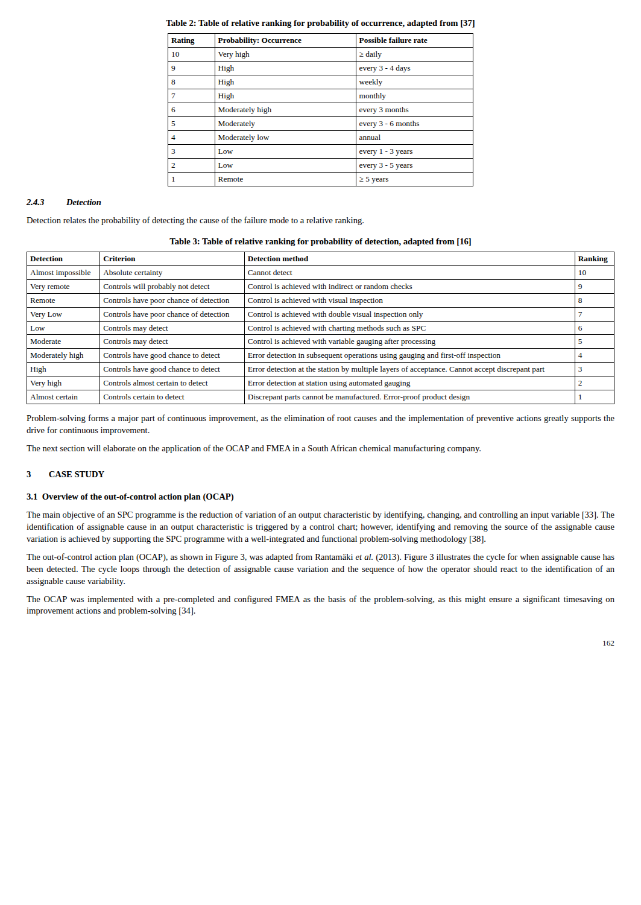Table 2: Table of relative ranking for probability of occurrence, adapted from [37]
| Rating | Probability: Occurrence | Possible failure rate |
| --- | --- | --- |
| 10 | Very high | ≥ daily |
| 9 | High | every 3 - 4 days |
| 8 | High | weekly |
| 7 | High | monthly |
| 6 | Moderately high | every 3 months |
| 5 | Moderately | every 3 - 6 months |
| 4 | Moderately low | annual |
| 3 | Low | every 1 - 3 years |
| 2 | Low | every 3 - 5 years |
| 1 | Remote | ≥ 5 years |
2.4.3 Detection
Detection relates the probability of detecting the cause of the failure mode to a relative ranking.
Table 3: Table of relative ranking for probability of detection, adapted from [16]
| Detection | Criterion | Detection method | Ranking |
| --- | --- | --- | --- |
| Almost impossible | Absolute certainty | Cannot detect | 10 |
| Very remote | Controls will probably not detect | Control is achieved with indirect or random checks | 9 |
| Remote | Controls have poor chance of detection | Control is achieved with visual inspection | 8 |
| Very Low | Controls have poor chance of detection | Control is achieved with double visual inspection only | 7 |
| Low | Controls may detect | Control is achieved with charting methods such as SPC | 6 |
| Moderate | Controls may detect | Control is achieved with variable gauging after processing | 5 |
| Moderately high | Controls have good chance to detect | Error detection in subsequent operations using gauging and first-off inspection | 4 |
| High | Controls have good chance to detect | Error detection at the station by multiple layers of acceptance. Cannot accept discrepant part | 3 |
| Very high | Controls almost certain to detect | Error detection at station using automated gauging | 2 |
| Almost certain | Controls certain to detect | Discrepant parts cannot be manufactured. Error-proof product design | 1 |
Problem-solving forms a major part of continuous improvement, as the elimination of root causes and the implementation of preventive actions greatly supports the drive for continuous improvement.
The next section will elaborate on the application of the OCAP and FMEA in a South African chemical manufacturing company.
3 CASE STUDY
3.1 Overview of the out-of-control action plan (OCAP)
The main objective of an SPC programme is the reduction of variation of an output characteristic by identifying, changing, and controlling an input variable [33]. The identification of assignable cause in an output characteristic is triggered by a control chart; however, identifying and removing the source of the assignable cause variation is achieved by supporting the SPC programme with a well-integrated and functional problem-solving methodology [38].
The out-of-control action plan (OCAP), as shown in Figure 3, was adapted from Rantamäki et al. (2013). Figure 3 illustrates the cycle for when assignable cause has been detected. The cycle loops through the detection of assignable cause variation and the sequence of how the operator should react to the identification of an assignable cause variability.
The OCAP was implemented with a pre-completed and configured FMEA as the basis of the problem-solving, as this might ensure a significant timesaving on improvement actions and problem-solving [34].
162